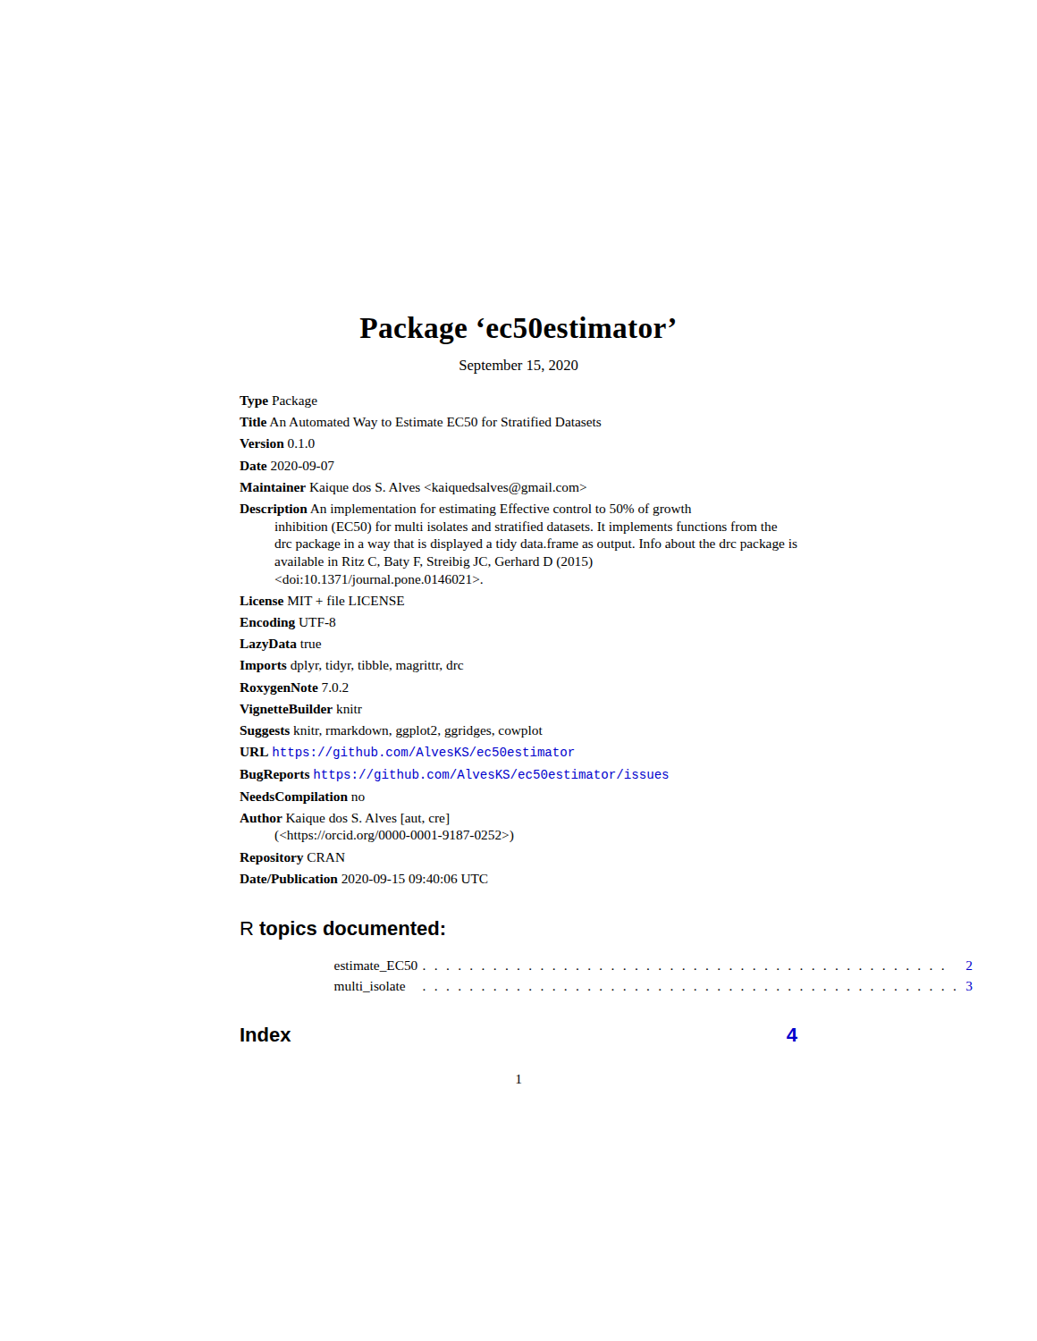Package ‘ec50estimator’
September 15, 2020
Type Package
Title An Automated Way to Estimate EC50 for Stratified Datasets
Version 0.1.0
Date 2020-09-07
Maintainer Kaique dos S. Alves <kaiquedsalves@gmail.com>
Description An implementation for estimating Effective control to 50% of growth inhibition (EC50) for multi isolates and stratified datasets. It implements functions from the drc package in a way that is displayed a tidy data.frame as output. Info about the drc package is available in Ritz C, Baty F, Streibig JC, Gerhard D (2015) <doi:10.1371/journal.pone.0146021>.
License MIT + file LICENSE
Encoding UTF-8
LazyData true
Imports dplyr, tidyr, tibble, magrittr, drc
RoxygenNote 7.0.2
VignetteBuilder knitr
Suggests knitr, rmarkdown, ggplot2, ggridges, cowplot
URL https://github.com/AlvesKS/ec50estimator
BugReports https://github.com/AlvesKS/ec50estimator/issues
NeedsCompilation no
Author Kaique dos S. Alves [aut, cre] (<https://orcid.org/0000-0001-9187-0252>)
Repository CRAN
Date/Publication 2020-09-15 09:40:06 UTC
R topics documented:
| estimate_EC50 | . . . . . . . . . . . . . . . . . . . . . . . . . . . . . . . . . . . . . . . . . . . . . | 2 |
| multi_isolate | . . . . . . . . . . . . . . . . . . . . . . . . . . . . . . . . . . . . . . . . . . . . . . | 3 |
Index 4
1